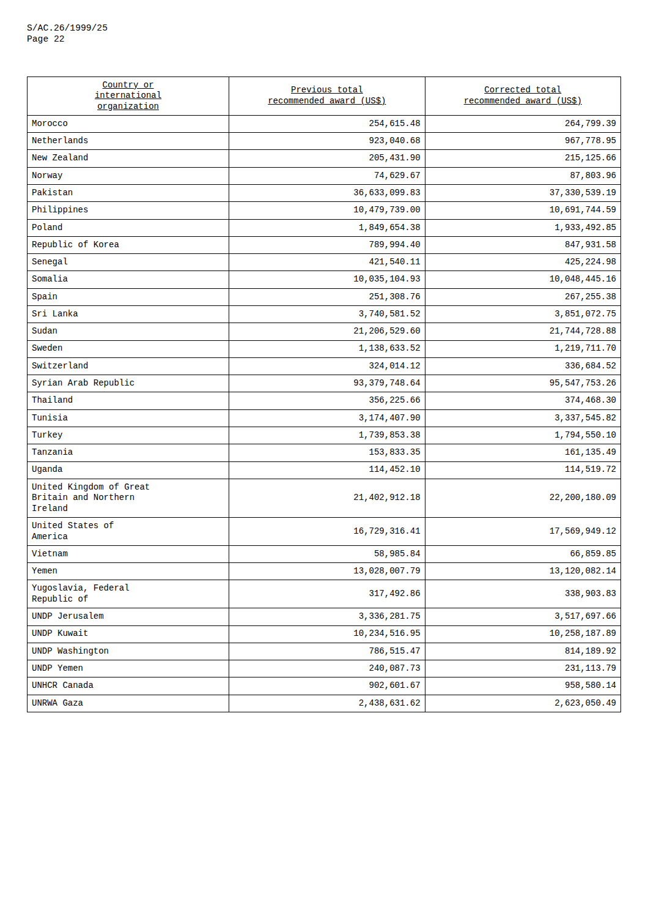S/AC.26/1999/25 Page 22
| Country or international organization | Previous total recommended award (US$) | Corrected total recommended award (US$) |
| --- | --- | --- |
| Morocco | 254,615.48 | 264,799.39 |
| Netherlands | 923,040.68 | 967,778.95 |
| New Zealand | 205,431.90 | 215,125.66 |
| Norway | 74,629.67 | 87,803.96 |
| Pakistan | 36,633,099.83 | 37,330,539.19 |
| Philippines | 10,479,739.00 | 10,691,744.59 |
| Poland | 1,849,654.38 | 1,933,492.85 |
| Republic of Korea | 789,994.40 | 847,931.58 |
| Senegal | 421,540.11 | 425,224.98 |
| Somalia | 10,035,104.93 | 10,048,445.16 |
| Spain | 251,308.76 | 267,255.38 |
| Sri Lanka | 3,740,581.52 | 3,851,072.75 |
| Sudan | 21,206,529.60 | 21,744,728.88 |
| Sweden | 1,138,633.52 | 1,219,711.70 |
| Switzerland | 324,014.12 | 336,684.52 |
| Syrian Arab Republic | 93,379,748.64 | 95,547,753.26 |
| Thailand | 356,225.66 | 374,468.30 |
| Tunisia | 3,174,407.90 | 3,337,545.82 |
| Turkey | 1,739,853.38 | 1,794,550.10 |
| Tanzania | 153,833.35 | 161,135.49 |
| Uganda | 114,452.10 | 114,519.72 |
| United Kingdom of Great Britain and Northern Ireland | 21,402,912.18 | 22,200,180.09 |
| United States of America | 16,729,316.41 | 17,569,949.12 |
| Vietnam | 58,985.84 | 66,859.85 |
| Yemen | 13,028,007.79 | 13,120,082.14 |
| Yugoslavia, Federal Republic of | 317,492.86 | 338,903.83 |
| UNDP Jerusalem | 3,336,281.75 | 3,517,697.66 |
| UNDP Kuwait | 10,234,516.95 | 10,258,187.89 |
| UNDP Washington | 786,515.47 | 814,189.92 |
| UNDP Yemen | 240,087.73 | 231,113.79 |
| UNHCR Canada | 902,601.67 | 958,580.14 |
| UNRWA Gaza | 2,438,631.62 | 2,623,050.49 |